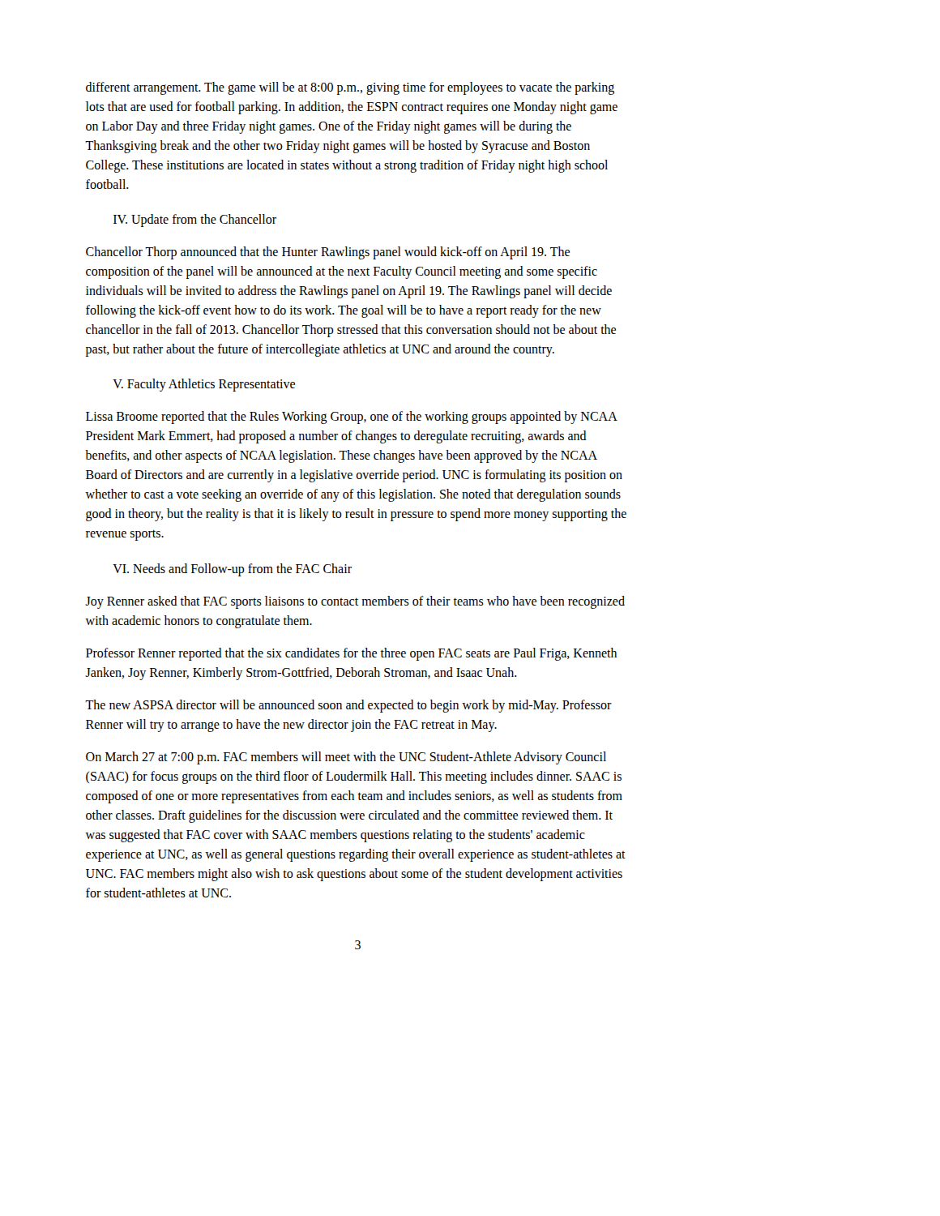different arrangement. The game will be at 8:00 p.m., giving time for employees to vacate the parking lots that are used for football parking. In addition, the ESPN contract requires one Monday night game on Labor Day and three Friday night games. One of the Friday night games will be during the Thanksgiving break and the other two Friday night games will be hosted by Syracuse and Boston College. These institutions are located in states without a strong tradition of Friday night high school football.
IV. Update from the Chancellor
Chancellor Thorp announced that the Hunter Rawlings panel would kick-off on April 19. The composition of the panel will be announced at the next Faculty Council meeting and some specific individuals will be invited to address the Rawlings panel on April 19. The Rawlings panel will decide following the kick-off event how to do its work. The goal will be to have a report ready for the new chancellor in the fall of 2013. Chancellor Thorp stressed that this conversation should not be about the past, but rather about the future of intercollegiate athletics at UNC and around the country.
V. Faculty Athletics Representative
Lissa Broome reported that the Rules Working Group, one of the working groups appointed by NCAA President Mark Emmert, had proposed a number of changes to deregulate recruiting, awards and benefits, and other aspects of NCAA legislation. These changes have been approved by the NCAA Board of Directors and are currently in a legislative override period. UNC is formulating its position on whether to cast a vote seeking an override of any of this legislation. She noted that deregulation sounds good in theory, but the reality is that it is likely to result in pressure to spend more money supporting the revenue sports.
VI. Needs and Follow-up from the FAC Chair
Joy Renner asked that FAC sports liaisons to contact members of their teams who have been recognized with academic honors to congratulate them.
Professor Renner reported that the six candidates for the three open FAC seats are Paul Friga, Kenneth Janken, Joy Renner, Kimberly Strom-Gottfried, Deborah Stroman, and Isaac Unah.
The new ASPSA director will be announced soon and expected to begin work by mid-May. Professor Renner will try to arrange to have the new director join the FAC retreat in May.
On March 27 at 7:00 p.m. FAC members will meet with the UNC Student-Athlete Advisory Council (SAAC) for focus groups on the third floor of Loudermilk Hall. This meeting includes dinner. SAAC is composed of one or more representatives from each team and includes seniors, as well as students from other classes. Draft guidelines for the discussion were circulated and the committee reviewed them. It was suggested that FAC cover with SAAC members questions relating to the students' academic experience at UNC, as well as general questions regarding their overall experience as student-athletes at UNC. FAC members might also wish to ask questions about some of the student development activities for student-athletes at UNC.
3